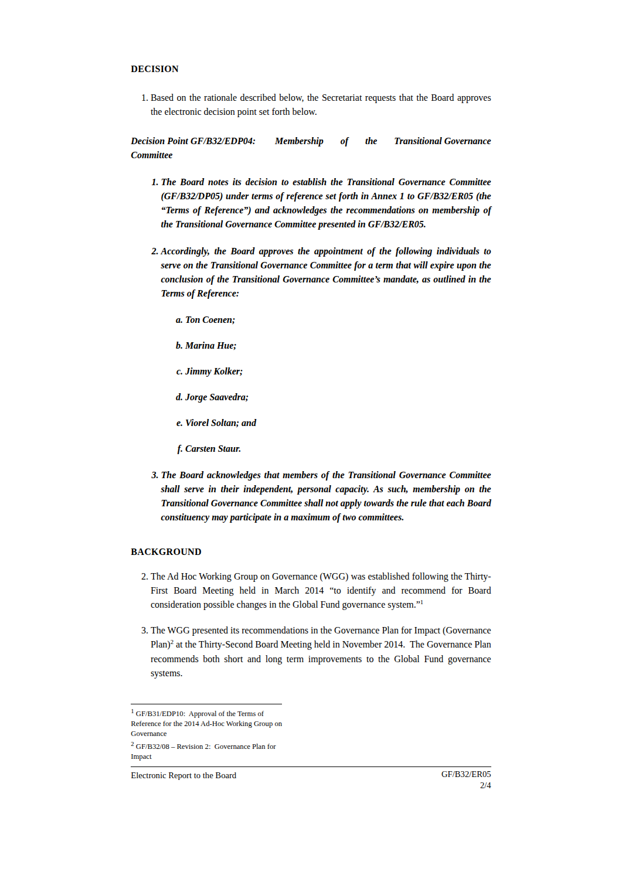DECISION
Based on the rationale described below, the Secretariat requests that the Board approves the electronic decision point set forth below.
Decision Point GF/B32/EDP04: Membership of the Transitional Governance Committee
The Board notes its decision to establish the Transitional Governance Committee (GF/B32/DP05) under terms of reference set forth in Annex 1 to GF/B32/ER05 (the “Terms of Reference”) and acknowledges the recommendations on membership of the Transitional Governance Committee presented in GF/B32/ER05.
Accordingly, the Board approves the appointment of the following individuals to serve on the Transitional Governance Committee for a term that will expire upon the conclusion of the Transitional Governance Committee’s mandate, as outlined in the Terms of Reference:
Ton Coenen;
Marina Hue;
Jimmy Kolker;
Jorge Saavedra;
Viorel Soltan; and
Carsten Staur.
The Board acknowledges that members of the Transitional Governance Committee shall serve in their independent, personal capacity. As such, membership on the Transitional Governance Committee shall not apply towards the rule that each Board constituency may participate in a maximum of two committees.
BACKGROUND
The Ad Hoc Working Group on Governance (WGG) was established following the Thirty-First Board Meeting held in March 2014 “to identify and recommend for Board consideration possible changes in the Global Fund governance system.”1
The WGG presented its recommendations in the Governance Plan for Impact (Governance Plan)2 at the Thirty-Second Board Meeting held in November 2014. The Governance Plan recommends both short and long term improvements to the Global Fund governance systems.
1 GF/B31/EDP10: Approval of the Terms of Reference for the 2014 Ad-Hoc Working Group on Governance
2 GF/B32/08 – Revision 2: Governance Plan for Impact
Electronic Report to the Board
GF/B32/ER05
2/4